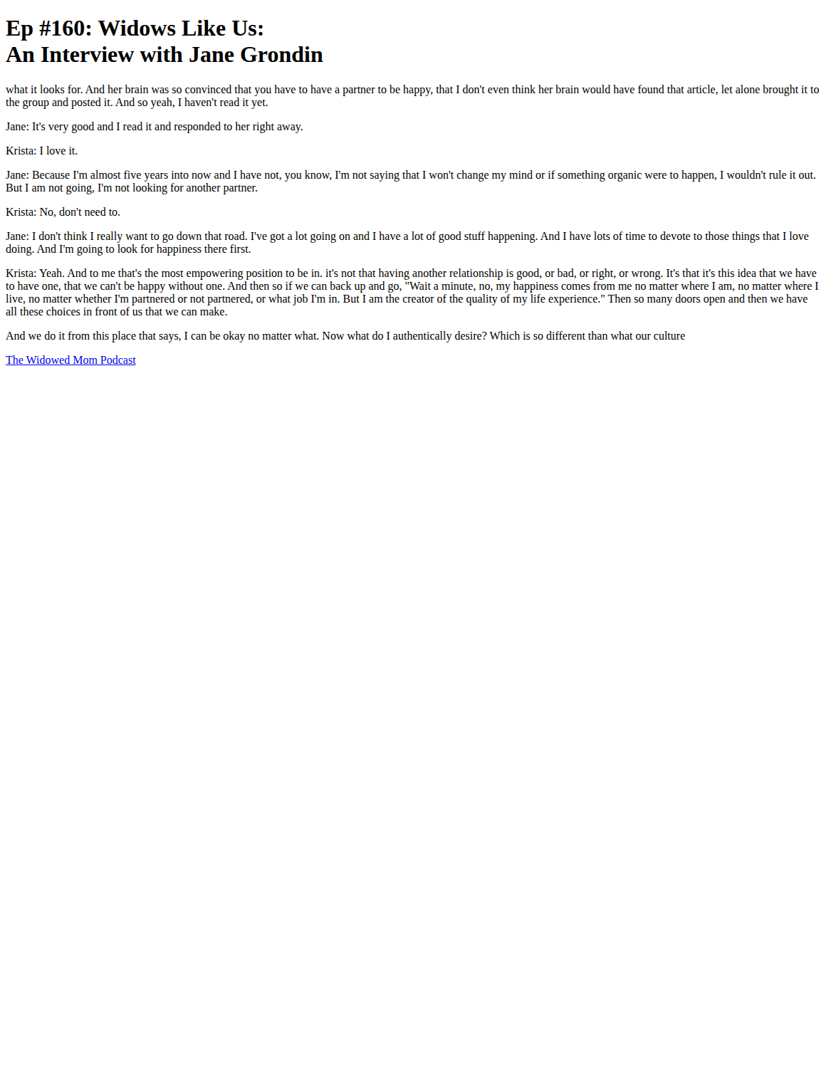Ep #160: Widows Like Us:
An Interview with Jane Grondin
what it looks for. And her brain was so convinced that you have to have a partner to be happy, that I don't even think her brain would have found that article, let alone brought it to the group and posted it. And so yeah, I haven't read it yet.
Jane: It's very good and I read it and responded to her right away.
Krista: I love it.
Jane: Because I'm almost five years into now and I have not, you know, I'm not saying that I won't change my mind or if something organic were to happen, I wouldn't rule it out. But I am not going, I'm not looking for another partner.
Krista: No, don't need to.
Jane: I don't think I really want to go down that road. I've got a lot going on and I have a lot of good stuff happening. And I have lots of time to devote to those things that I love doing. And I'm going to look for happiness there first.
Krista: Yeah. And to me that's the most empowering position to be in. it's not that having another relationship is good, or bad, or right, or wrong. It's that it's this idea that we have to have one, that we can't be happy without one. And then so if we can back up and go, "Wait a minute, no, my happiness comes from me no matter where I am, no matter where I live, no matter whether I'm partnered or not partnered, or what job I'm in. But I am the creator of the quality of my life experience." Then so many doors open and then we have all these choices in front of us that we can make.
And we do it from this place that says, I can be okay no matter what. Now what do I authentically desire? Which is so different than what our culture
The Widowed Mom Podcast